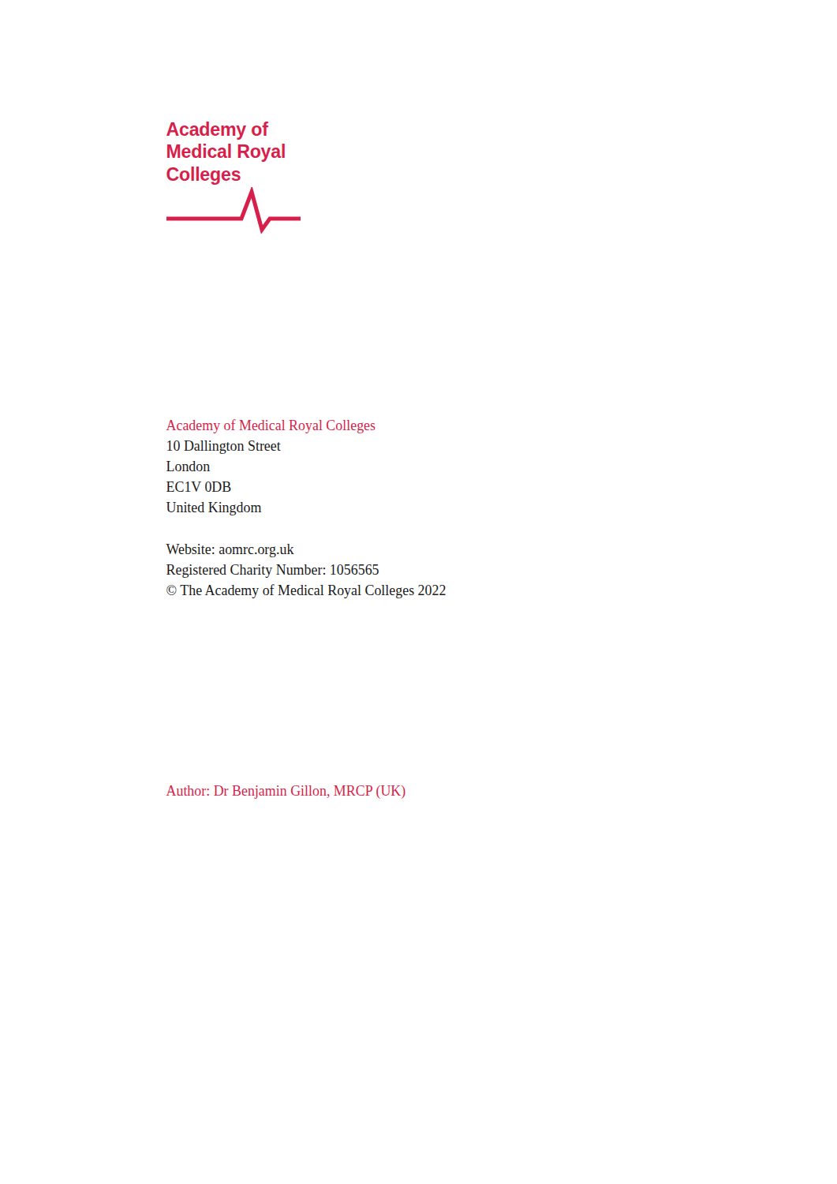Academy of
Medical Royal
Colleges
Academy of Medical Royal Colleges
10 Dallington Street
London
EC1V 0DB
United Kingdom
Website: aomrc.org.uk
Registered Charity Number: 1056565
© The Academy of Medical Royal Colleges 2022
Author: Dr Benjamin Gillon, MRCP (UK)